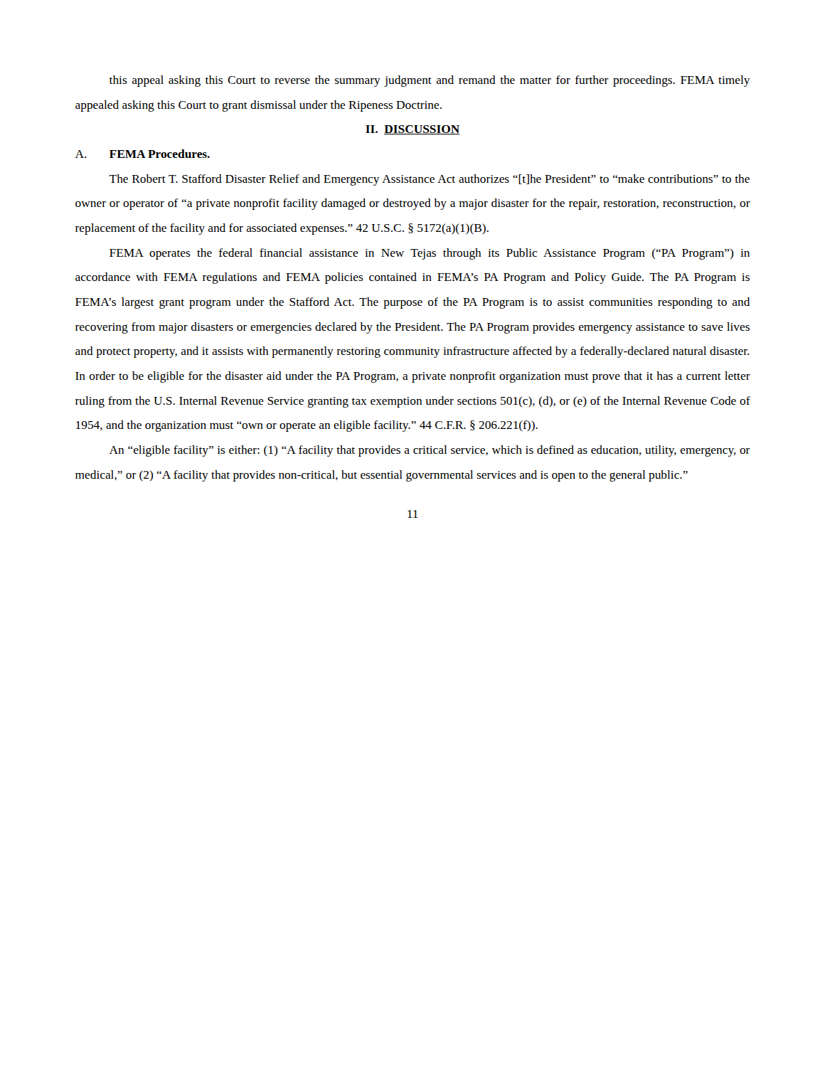this appeal asking this Court to reverse the summary judgment and remand the matter for further proceedings. FEMA timely appealed asking this Court to grant dismissal under the Ripeness Doctrine.
II. DISCUSSION
A. FEMA Procedures.
The Robert T. Stafford Disaster Relief and Emergency Assistance Act authorizes “[t]he President” to “make contributions” to the owner or operator of “a private nonprofit facility damaged or destroyed by a major disaster for the repair, restoration, reconstruction, or replacement of the facility and for associated expenses.” 42 U.S.C. § 5172(a)(1)(B).
FEMA operates the federal financial assistance in New Tejas through its Public Assistance Program (“PA Program”) in accordance with FEMA regulations and FEMA policies contained in FEMA’s PA Program and Policy Guide. The PA Program is FEMA’s largest grant program under the Stafford Act. The purpose of the PA Program is to assist communities responding to and recovering from major disasters or emergencies declared by the President. The PA Program provides emergency assistance to save lives and protect property, and it assists with permanently restoring community infrastructure affected by a federally-declared natural disaster. In order to be eligible for the disaster aid under the PA Program, a private nonprofit organization must prove that it has a current letter ruling from the U.S. Internal Revenue Service granting tax exemption under sections 501(c), (d), or (e) of the Internal Revenue Code of 1954, and the organization must “own or operate an eligible facility.” 44 C.F.R. § 206.221(f)).
An “eligible facility” is either: (1) “A facility that provides a critical service, which is defined as education, utility, emergency, or medical,” or (2) “A facility that provides non-critical, but essential governmental services and is open to the general public.”
11